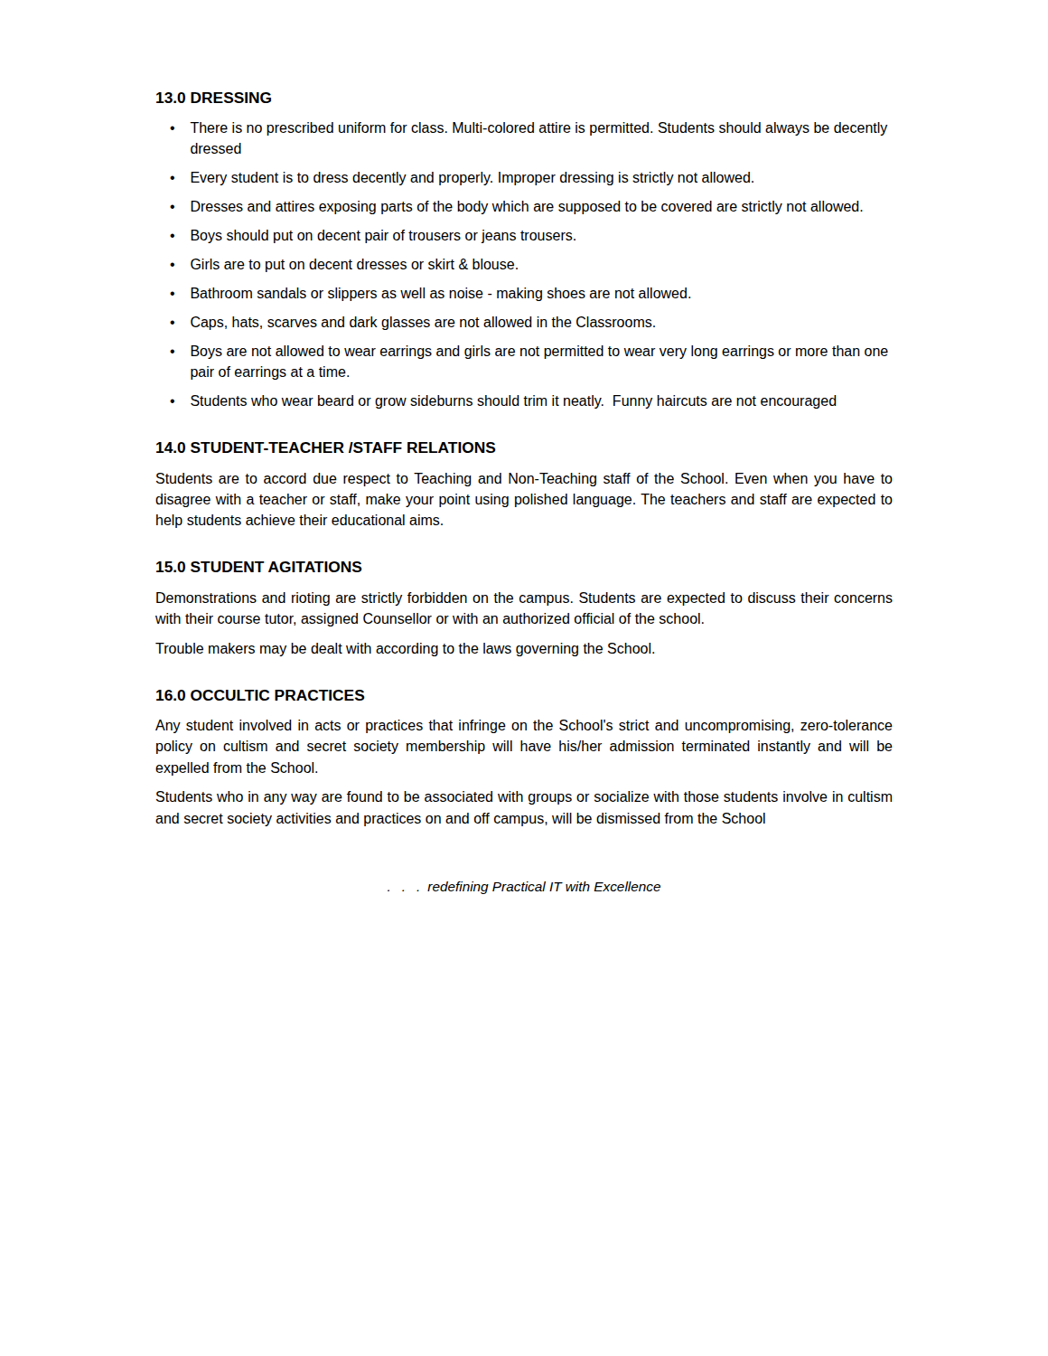13.0 DRESSING
There is no prescribed uniform for class. Multi-colored attire is permitted. Students should always be decently dressed
Every student is to dress decently and properly. Improper dressing is strictly not allowed.
Dresses and attires exposing parts of the body which are supposed to be covered are strictly not allowed.
Boys should put on decent pair of trousers or jeans trousers.
Girls are to put on decent dresses or skirt & blouse.
Bathroom sandals or slippers as well as noise - making shoes are not allowed.
Caps, hats, scarves and dark glasses are not allowed in the Classrooms.
Boys are not allowed to wear earrings and girls are not permitted to wear very long earrings or more than one pair of earrings at a time.
Students who wear beard or grow sideburns should trim it neatly. Funny haircuts are not encouraged
14.0 STUDENT-TEACHER /STAFF RELATIONS
Students are to accord due respect to Teaching and Non-Teaching staff of the School. Even when you have to disagree with a teacher or staff, make your point using polished language. The teachers and staff are expected to help students achieve their educational aims.
15.0 STUDENT AGITATIONS
Demonstrations and rioting are strictly forbidden on the campus. Students are expected to discuss their concerns with their course tutor, assigned Counsellor or with an authorized official of the school.
Trouble makers may be dealt with according to the laws governing the School.
16.0 OCCULTIC PRACTICES
Any student involved in acts or practices that infringe on the School's strict and uncompromising, zero-tolerance policy on cultism and secret society membership will have his/her admission terminated instantly and will be expelled from the School.
Students who in any way are found to be associated with groups or socialize with those students involve in cultism and secret society activities and practices on and off campus, will be dismissed from the School
. . . redefining Practical IT with Excellence